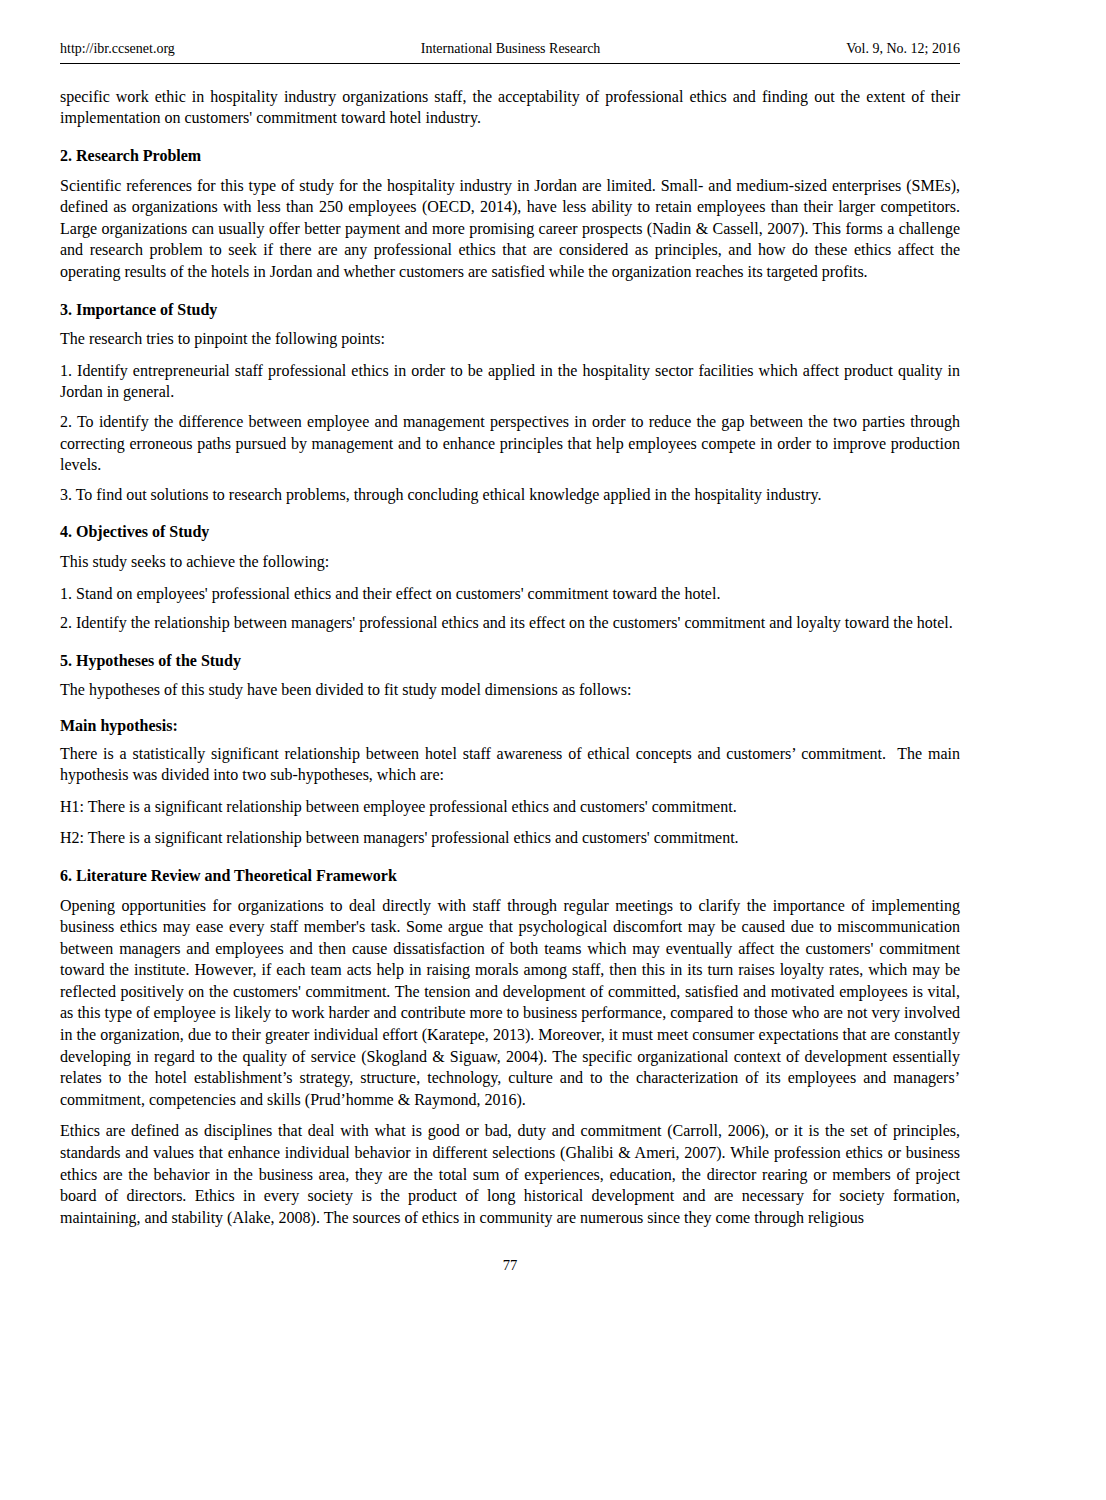http://ibr.ccsenet.org International Business Research Vol. 9, No. 12; 2016
specific work ethic in hospitality industry organizations staff, the acceptability of professional ethics and finding out the extent of their implementation on customers' commitment toward hotel industry.
2. Research Problem
Scientific references for this type of study for the hospitality industry in Jordan are limited. Small- and medium-sized enterprises (SMEs), defined as organizations with less than 250 employees (OECD, 2014), have less ability to retain employees than their larger competitors. Large organizations can usually offer better payment and more promising career prospects (Nadin & Cassell, 2007). This forms a challenge and research problem to seek if there are any professional ethics that are considered as principles, and how do these ethics affect the operating results of the hotels in Jordan and whether customers are satisfied while the organization reaches its targeted profits.
3. Importance of Study
The research tries to pinpoint the following points:
1. Identify entrepreneurial staff professional ethics in order to be applied in the hospitality sector facilities which affect product quality in Jordan in general.
2. To identify the difference between employee and management perspectives in order to reduce the gap between the two parties through correcting erroneous paths pursued by management and to enhance principles that help employees compete in order to improve production levels.
3. To find out solutions to research problems, through concluding ethical knowledge applied in the hospitality industry.
4. Objectives of Study
This study seeks to achieve the following:
1. Stand on employees' professional ethics and their effect on customers' commitment toward the hotel.
2. Identify the relationship between managers' professional ethics and its effect on the customers' commitment and loyalty toward the hotel.
5. Hypotheses of the Study
The hypotheses of this study have been divided to fit study model dimensions as follows:
Main hypothesis:
There is a statistically significant relationship between hotel staff awareness of ethical concepts and customers’ commitment. The main hypothesis was divided into two sub-hypotheses, which are:
H1: There is a significant relationship between employee professional ethics and customers' commitment.
H2: There is a significant relationship between managers' professional ethics and customers' commitment.
6. Literature Review and Theoretical Framework
Opening opportunities for organizations to deal directly with staff through regular meetings to clarify the importance of implementing business ethics may ease every staff member's task. Some argue that psychological discomfort may be caused due to miscommunication between managers and employees and then cause dissatisfaction of both teams which may eventually affect the customers' commitment toward the institute. However, if each team acts help in raising morals among staff, then this in its turn raises loyalty rates, which may be reflected positively on the customers' commitment. The tension and development of committed, satisfied and motivated employees is vital, as this type of employee is likely to work harder and contribute more to business performance, compared to those who are not very involved in the organization, due to their greater individual effort (Karatepe, 2013). Moreover, it must meet consumer expectations that are constantly developing in regard to the quality of service (Skogland & Siguaw, 2004). The specific organizational context of development essentially relates to the hotel establishment’s strategy, structure, technology, culture and to the characterization of its employees and managers’ commitment, competencies and skills (Prud’homme & Raymond, 2016).
Ethics are defined as disciplines that deal with what is good or bad, duty and commitment (Carroll, 2006), or it is the set of principles, standards and values that enhance individual behavior in different selections (Ghalibi & Ameri, 2007). While profession ethics or business ethics are the behavior in the business area, they are the total sum of experiences, education, the director rearing or members of project board of directors. Ethics in every society is the product of long historical development and are necessary for society formation, maintaining, and stability (Alake, 2008). The sources of ethics in community are numerous since they come through religious
77